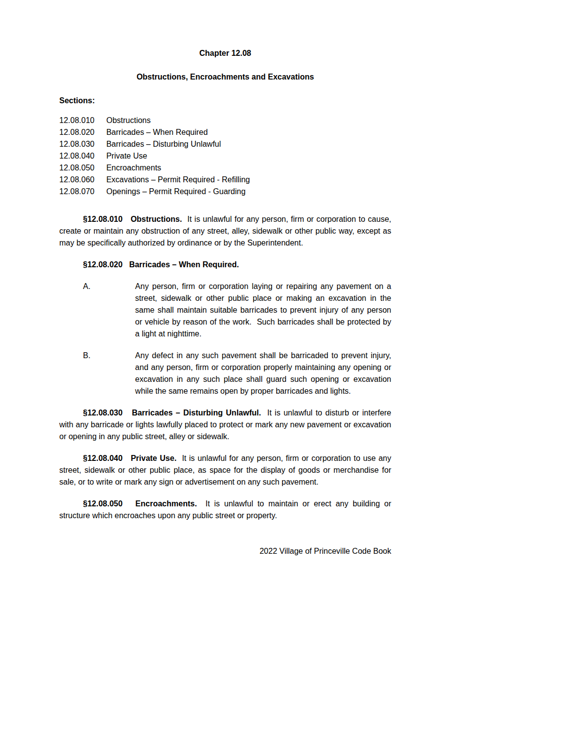Chapter 12.08
Obstructions, Encroachments and Excavations
Sections:
| 12.08.010 | Obstructions |
| 12.08.020 | Barricades – When Required |
| 12.08.030 | Barricades – Disturbing Unlawful |
| 12.08.040 | Private Use |
| 12.08.050 | Encroachments |
| 12.08.060 | Excavations – Permit Required - Refilling |
| 12.08.070 | Openings – Permit Required - Guarding |
§12.08.010 Obstructions. It is unlawful for any person, firm or corporation to cause, create or maintain any obstruction of any street, alley, sidewalk or other public way, except as may be specifically authorized by ordinance or by the Superintendent.
§12.08.020 Barricades – When Required.
A.
Any person, firm or corporation laying or repairing any pavement on a street, sidewalk or other public place or making an excavation in the same shall maintain suitable barricades to prevent injury of any person or vehicle by reason of the work. Such barricades shall be protected by a light at nighttime.
B.
Any defect in any such pavement shall be barricaded to prevent injury, and any person, firm or corporation properly maintaining any opening or excavation in any such place shall guard such opening or excavation while the same remains open by proper barricades and lights.
§12.08.030 Barricades – Disturbing Unlawful. It is unlawful to disturb or interfere with any barricade or lights lawfully placed to protect or mark any new pavement or excavation or opening in any public street, alley or sidewalk.
§12.08.040 Private Use. It is unlawful for any person, firm or corporation to use any street, sidewalk or other public place, as space for the display of goods or merchandise for sale, or to write or mark any sign or advertisement on any such pavement.
§12.08.050 Encroachments. It is unlawful to maintain or erect any building or structure which encroaches upon any public street or property.
2022 Village of Princeville Code Book